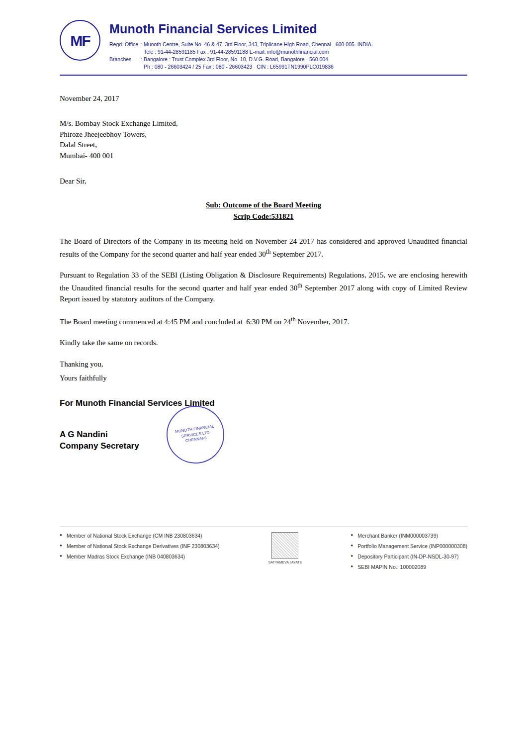MF
Munoth Financial Services Limited
| Regd. Office | : | Munoth Centre, Suite No. 46 & 47, 3rd Floor, 343, Triplicane High Road, Chennai - 600 005. INDIA. |
| | | Tele : 91-44-28591185 Fax : 91-44-28591188 E-mail: info@munothfinancial.com |
| Branches | : | Bangalore : Trust Complex 3rd Floor, No. 10, D.V.G. Road, Bangalore - 560 004. |
| | | Ph : 080 - 26603424 / 25 Fax : 080 - 26603423 CIN : L65991TN1990PLC019836 |
November 24, 2017
M/s. Bombay Stock Exchange Limited,
Phiroze Jheejeebhoy Towers,
Dalal Street,
Mumbai- 400 001
Dear Sir,
Sub: Outcome of the Board Meeting Scrip Code:531821
The Board of Directors of the Company in its meeting held on November 24 2017 has considered and approved Unaudited financial results of the Company for the second quarter and half year ended 30th September 2017.
Pursuant to Regulation 33 of the SEBI (Listing Obligation & Disclosure Requirements) Regulations, 2015, we are enclosing herewith the Unaudited financial results for the second quarter and half year ended 30th September 2017 along with copy of Limited Review Report issued by statutory auditors of the Company.
The Board meeting commenced at 4:45 PM and concluded at 6:30 PM on 24th November, 2017.
Kindly take the same on records.
Thanking you,
Yours faithfully
For Munoth Financial Services Limited
MUNOTH FINANCIAL SERVICES LTD
CHENNAI-5
A G Nandini
Company Secretary
Member of National Stock Exchange (CM INB 230803634)
Member of National Stock Exchange Derivatives (INF 230803634)
Member Madras Stock Exchange (INB 040803634)
SATYAMEVA JAYATE
Merchant Banker (INM000003739)
Portfolio Management Service (INP000000308)
Depository Participant (IN-DP-NSDL-30-97)
SEBI MAPIN No.: 100002089